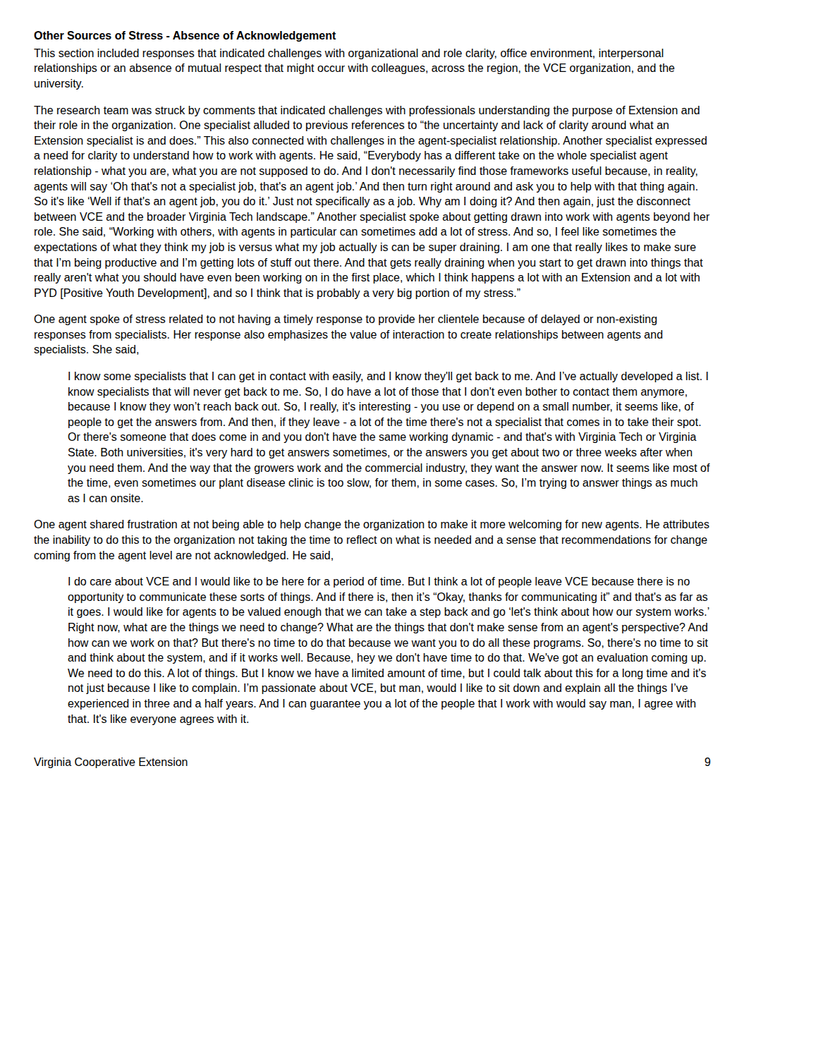Other Sources of Stress - Absence of Acknowledgement
This section included responses that indicated challenges with organizational and role clarity, office environment, interpersonal relationships or an absence of mutual respect that might occur with colleagues, across the region, the VCE organization, and the university.
The research team was struck by comments that indicated challenges with professionals understanding the purpose of Extension and their role in the organization. One specialist alluded to previous references to “the uncertainty and lack of clarity around what an Extension specialist is and does.” This also connected with challenges in the agent-specialist relationship. Another specialist expressed a need for clarity to understand how to work with agents. He said, “Everybody has a different take on the whole specialist agent relationship - what you are, what you are not supposed to do. And I don't necessarily find those frameworks useful because, in reality, agents will say ‘Oh that's not a specialist job, that's an agent job.’ And then turn right around and ask you to help with that thing again. So it's like ‘Well if that's an agent job, you do it.’ Just not specifically as a job. Why am I doing it? And then again, just the disconnect between VCE and the broader Virginia Tech landscape.” Another specialist spoke about getting drawn into work with agents beyond her role. She said, “Working with others, with agents in particular can sometimes add a lot of stress. And so, I feel like sometimes the expectations of what they think my job is versus what my job actually is can be super draining. I am one that really likes to make sure that I’m being productive and I’m getting lots of stuff out there. And that gets really draining when you start to get drawn into things that really aren't what you should have even been working on in the first place, which I think happens a lot with an Extension and a lot with PYD [Positive Youth Development], and so I think that is probably a very big portion of my stress.”
One agent spoke of stress related to not having a timely response to provide her clientele because of delayed or non-existing responses from specialists. Her response also emphasizes the value of interaction to create relationships between agents and specialists. She said,
I know some specialists that I can get in contact with easily, and I know they'll get back to me. And I’ve actually developed a list. I know specialists that will never get back to me. So, I do have a lot of those that I don't even bother to contact them anymore, because I know they won’t reach back out. So, I really, it's interesting - you use or depend on a small number, it seems like, of people to get the answers from. And then, if they leave - a lot of the time there's not a specialist that comes in to take their spot. Or there's someone that does come in and you don't have the same working dynamic - and that's with Virginia Tech or Virginia State. Both universities, it's very hard to get answers sometimes, or the answers you get about two or three weeks after when you need them. And the way that the growers work and the commercial industry, they want the answer now. It seems like most of the time, even sometimes our plant disease clinic is too slow, for them, in some cases. So, I’m trying to answer things as much as I can onsite.
One agent shared frustration at not being able to help change the organization to make it more welcoming for new agents. He attributes the inability to do this to the organization not taking the time to reflect on what is needed and a sense that recommendations for change coming from the agent level are not acknowledged. He said,
I do care about VCE and I would like to be here for a period of time. But I think a lot of people leave VCE because there is no opportunity to communicate these sorts of things. And if there is, then it’s “Okay, thanks for communicating it” and that's as far as it goes. I would like for agents to be valued enough that we can take a step back and go ‘let's think about how our system works.’ Right now, what are the things we need to change? What are the things that don't make sense from an agent's perspective? And how can we work on that? But there's no time to do that because we want you to do all these programs. So, there's no time to sit and think about the system, and if it works well. Because, hey we don't have time to do that. We've got an evaluation coming up. We need to do this. A lot of things. But I know we have a limited amount of time, but I could talk about this for a long time and it's not just because I like to complain. I’m passionate about VCE, but man, would I like to sit down and explain all the things I’ve experienced in three and a half years. And I can guarantee you a lot of the people that I work with would say man, I agree with that. It's like everyone agrees with it.
Virginia Cooperative Extension
9